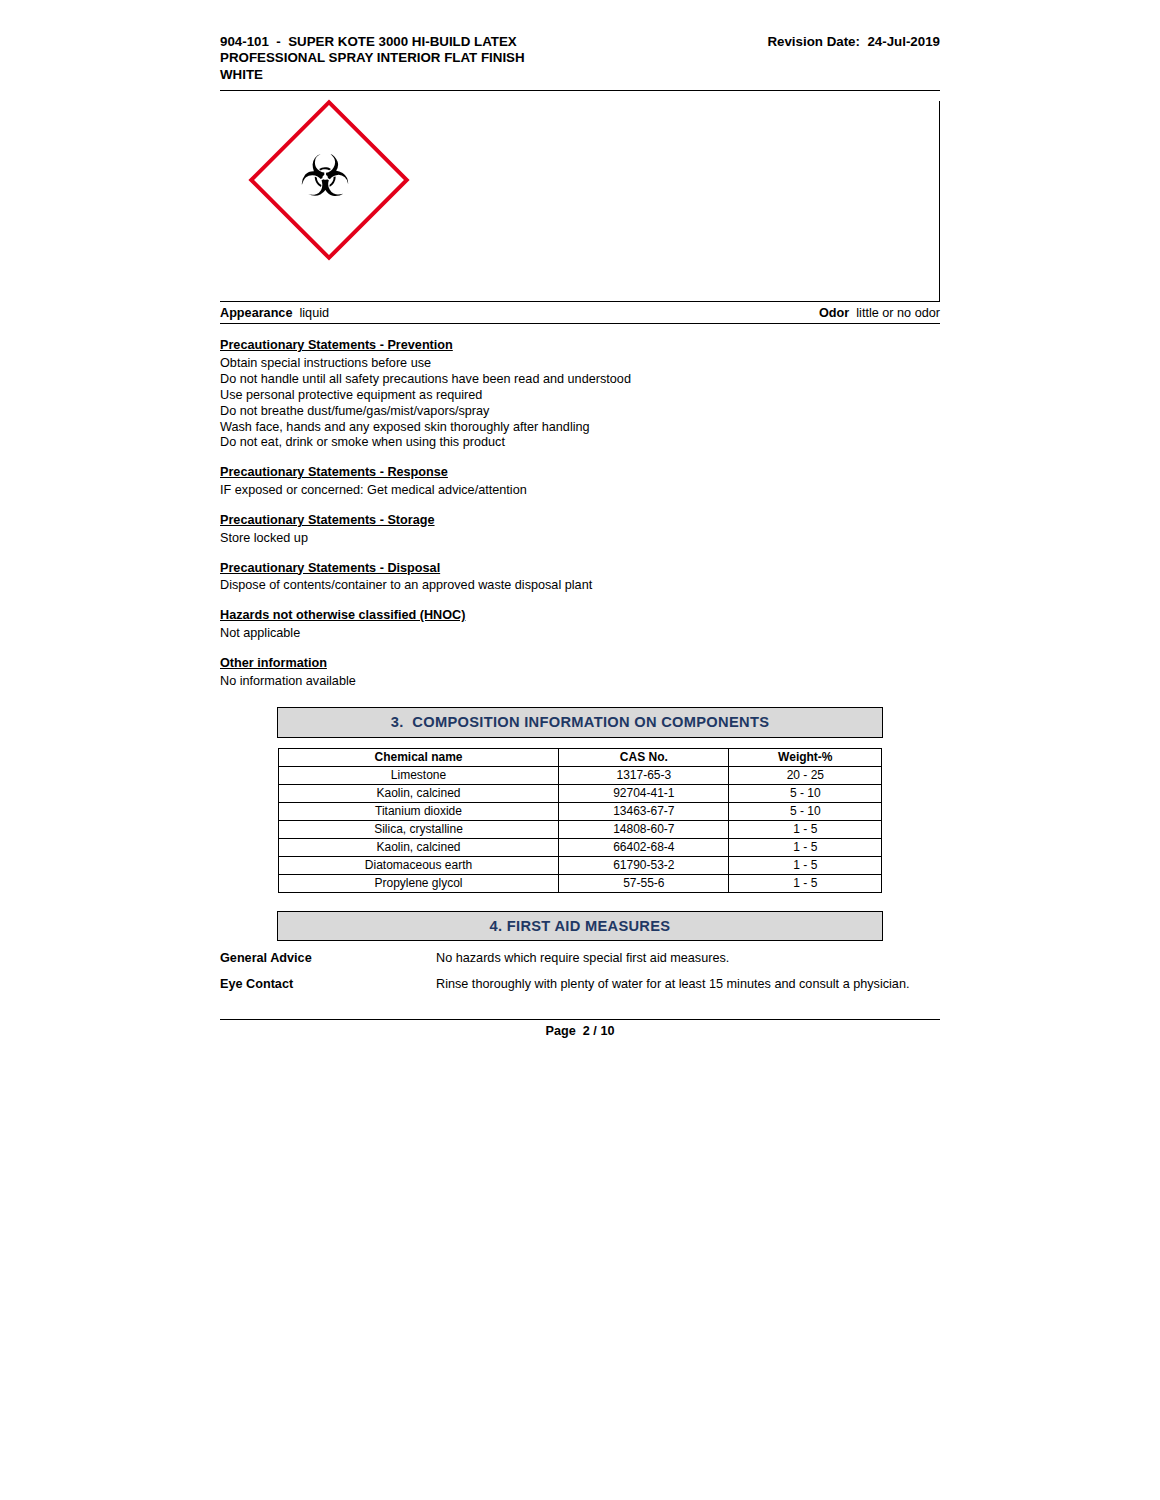904-101 - SUPER KOTE 3000 HI-BUILD LATEX
PROFESSIONAL SPRAY INTERIOR FLAT FINISH
WHITE
Revision Date: 24-Jul-2019
☣
Appearance liquid
Odor little or no odor
Precautionary Statements - Prevention
Obtain special instructions before use
Do not handle until all safety precautions have been read and understood
Use personal protective equipment as required
Do not breathe dust/fume/gas/mist/vapors/spray
Wash face, hands and any exposed skin thoroughly after handling
Do not eat, drink or smoke when using this product
Precautionary Statements - Response
IF exposed or concerned: Get medical advice/attention
Precautionary Statements - Storage
Store locked up
Precautionary Statements - Disposal
Dispose of contents/container to an approved waste disposal plant
Hazards not otherwise classified (HNOC)
Not applicable
Other information
No information available
3. COMPOSITION INFORMATION ON COMPONENTS
| Chemical name | CAS No. | Weight-% |
| --- | --- | --- |
| Limestone | 1317-65-3 | 20 - 25 |
| Kaolin, calcined | 92704-41-1 | 5 - 10 |
| Titanium dioxide | 13463-67-7 | 5 - 10 |
| Silica, crystalline | 14808-60-7 | 1 - 5 |
| Kaolin, calcined | 66402-68-4 | 1 - 5 |
| Diatomaceous earth | 61790-53-2 | 1 - 5 |
| Propylene glycol | 57-55-6 | 1 - 5 |
4. FIRST AID MEASURES
General Advice
No hazards which require special first aid measures.
Eye Contact
Rinse thoroughly with plenty of water for at least 15 minutes and consult a physician.
Page 2 / 10